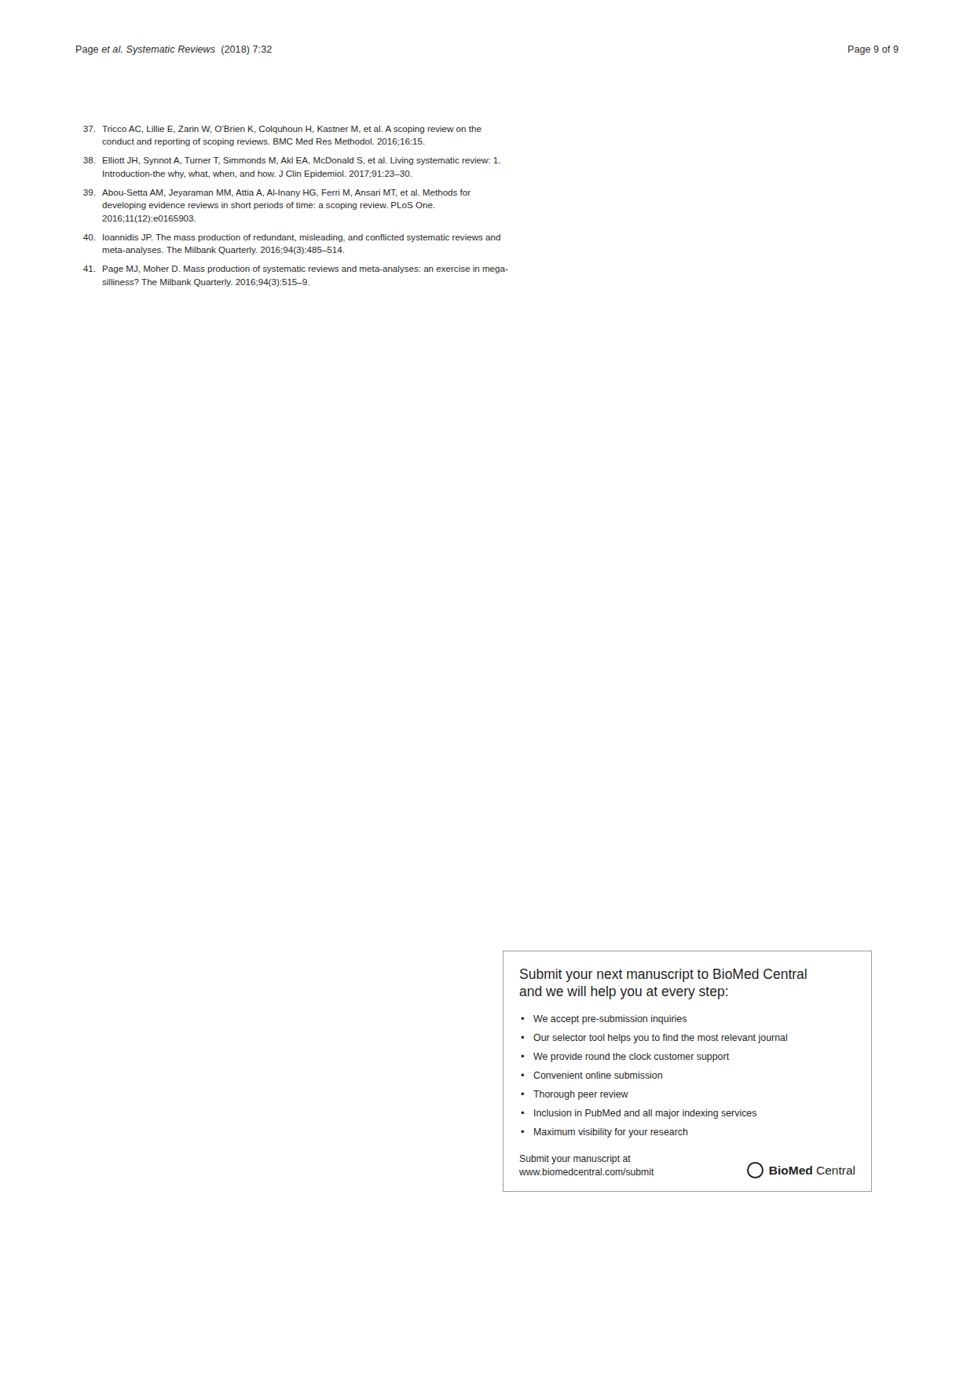Page et al. Systematic Reviews (2018) 7:32
Page 9 of 9
37 Tricco AC, Lillie E, Zarin W, O’Brien K, Colquhoun H, Kastner M, et al. A scoping review on the conduct and reporting of scoping reviews. BMC Med Res Methodol. 2016;16:15.
38 Elliott JH, Synnot A, Turner T, Simmonds M, Akl EA, McDonald S, et al. Living systematic review: 1. Introduction-the why, what, when, and how. J Clin Epidemiol. 2017;91:23–30.
39 Abou-Setta AM, Jeyaraman MM, Attia A, Al-Inany HG, Ferri M, Ansari MT, et al. Methods for developing evidence reviews in short periods of time: a scoping review. PLoS One. 2016;11(12):e0165903.
40 Ioannidis JP. The mass production of redundant, misleading, and conflicted systematic reviews and meta-analyses. The Milbank Quarterly. 2016;94(3):485–514.
41 Page MJ, Moher D. Mass production of systematic reviews and meta-analyses: an exercise in mega-silliness? The Milbank Quarterly. 2016;94(3):515–9.
Submit your next manuscript to BioMed Central
and we will help you at every step:
We accept pre-submission inquiries
Our selector tool helps you to find the most relevant journal
We provide round the clock customer support
Convenient online submission
Thorough peer review
Inclusion in PubMed and all major indexing services
Maximum visibility for your research
Submit your manuscript at
www.biomedcentral.com/submit
Bio Med Central